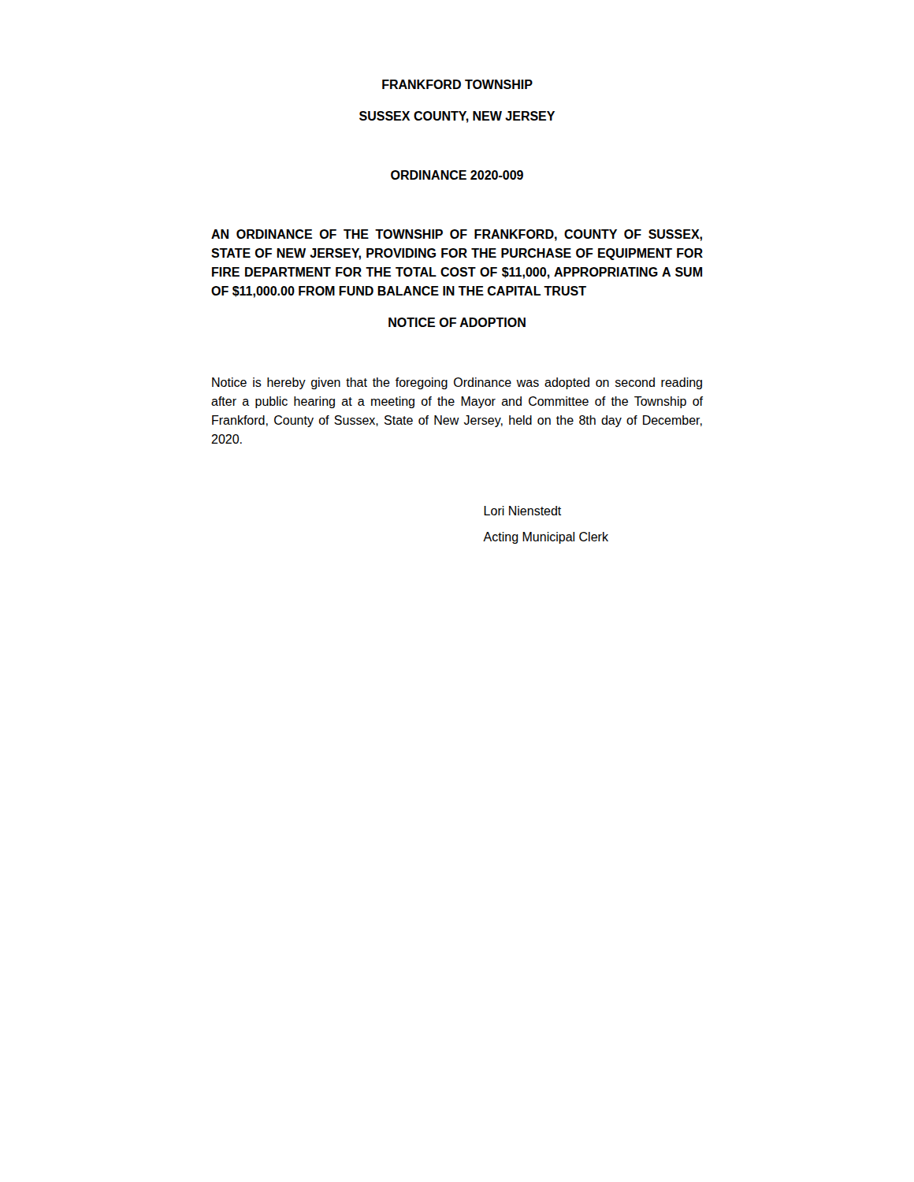FRANKFORD TOWNSHIP
SUSSEX COUNTY, NEW JERSEY
ORDINANCE 2020-009
AN ORDINANCE OF THE TOWNSHIP OF FRANKFORD, COUNTY OF SUSSEX, STATE OF NEW JERSEY, PROVIDING FOR THE PURCHASE OF EQUIPMENT FOR FIRE DEPARTMENT FOR THE TOTAL COST OF $11,000, APPROPRIATING A SUM OF $11,000.00 FROM FUND BALANCE IN THE CAPITAL TRUST
NOTICE OF ADOPTION
Notice is hereby given that the foregoing Ordinance was adopted on second reading after a public hearing at a meeting of the Mayor and Committee of the Township of Frankford, County of Sussex, State of New Jersey, held on the 8th day of December, 2020.
Lori Nienstedt
Acting Municipal Clerk